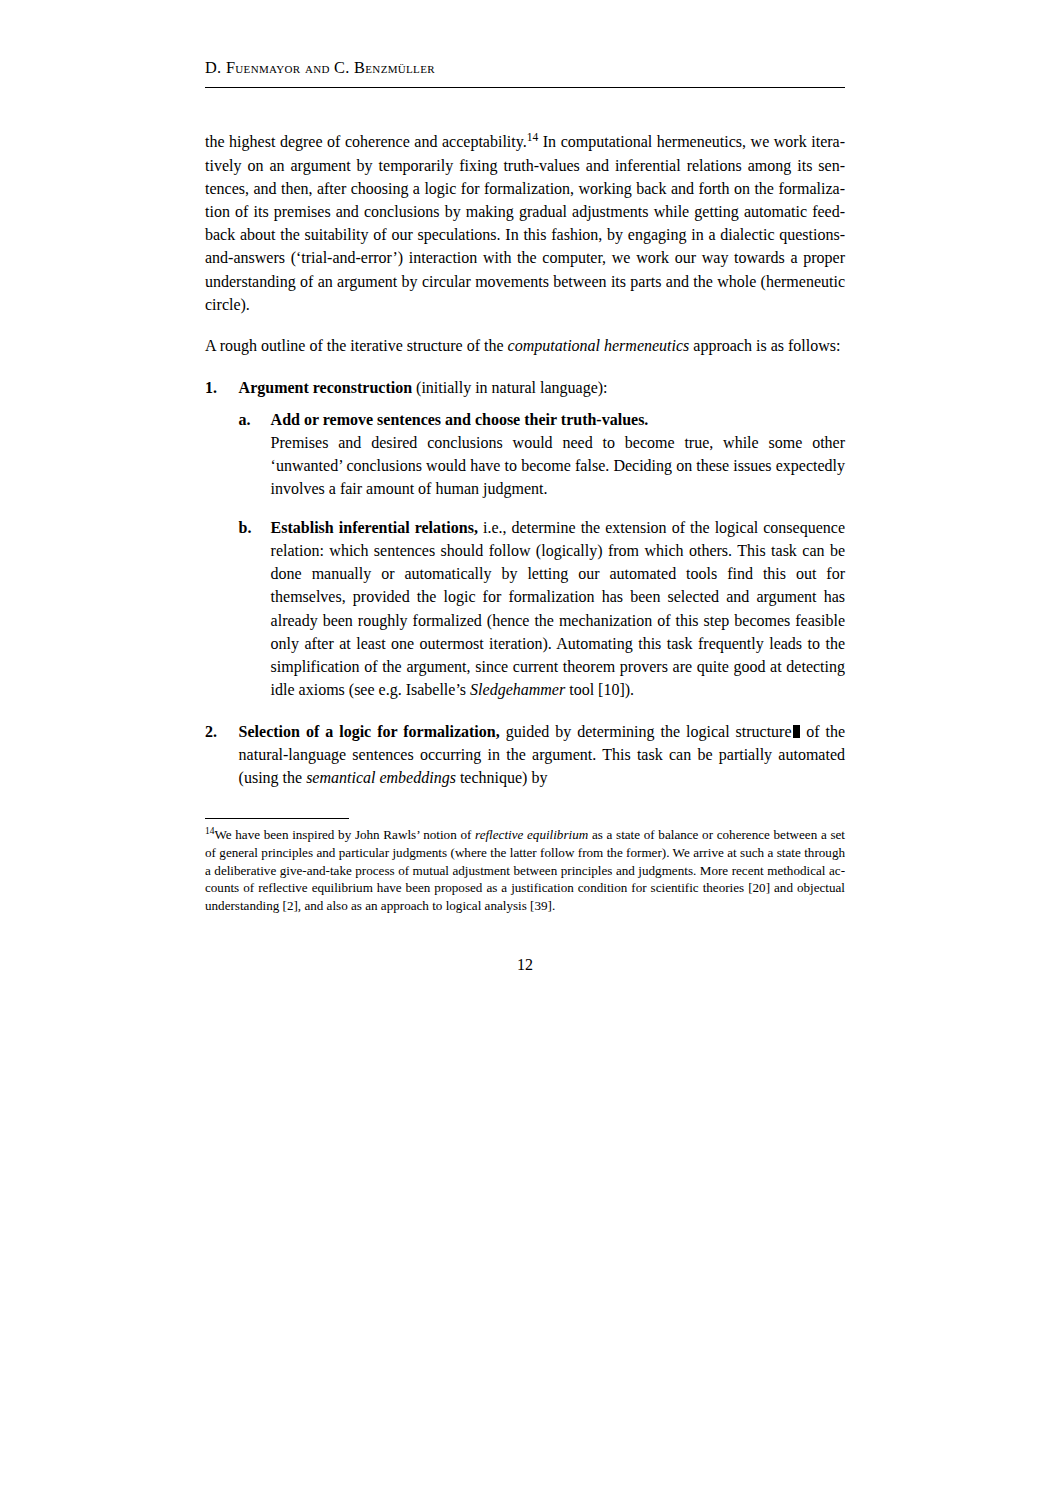D. Fuenmayor and C. Benzmüller
the highest degree of coherence and acceptability.14 In computational hermeneutics, we work iteratively on an argument by temporarily fixing truth-values and inferential relations among its sentences, and then, after choosing a logic for formalization, working back and forth on the formalization of its premises and conclusions by making gradual adjustments while getting automatic feedback about the suitability of our speculations. In this fashion, by engaging in a dialectic questions-and-answers (‘trial-and-error’) interaction with the computer, we work our way towards a proper understanding of an argument by circular movements between its parts and the whole (hermeneutic circle).
A rough outline of the iterative structure of the computational hermeneutics approach is as follows:
Argument reconstruction (initially in natural language):
Add or remove sentences and choose their truth-values.
Premises and desired conclusions would need to become true, while some other ‘unwanted’ conclusions would have to become false. Deciding on these issues expectedly involves a fair amount of human judgment.
Establish inferential relations, i.e., determine the extension of the logical consequence relation: which sentences should follow (logically) from which others. This task can be done manually or automatically by letting our automated tools find this out for themselves, provided the logic for formalization has been selected and argument has already been roughly formalized (hence the mechanization of this step becomes feasible only after at least one outermost iteration). Automating this task frequently leads to the simplification of the argument, since current theorem provers are quite good at detecting idle axioms (see e.g. Isabelle’s Sledgehammer tool [10]).
Selection of a logic for formalization, guided by determining the logical structure of the natural-language sentences occurring in the argument. This task can be partially automated (using the semantical embeddings technique) by
14We have been inspired by John Rawls’ notion of reflective equilibrium as a state of balance or coherence between a set of general principles and particular judgments (where the latter follow from the former). We arrive at such a state through a deliberative give-and-take process of mutual adjustment between principles and judgments. More recent methodical accounts of reflective equilibrium have been proposed as a justification condition for scientific theories [20] and objectual understanding [2], and also as an approach to logical analysis [39].
12